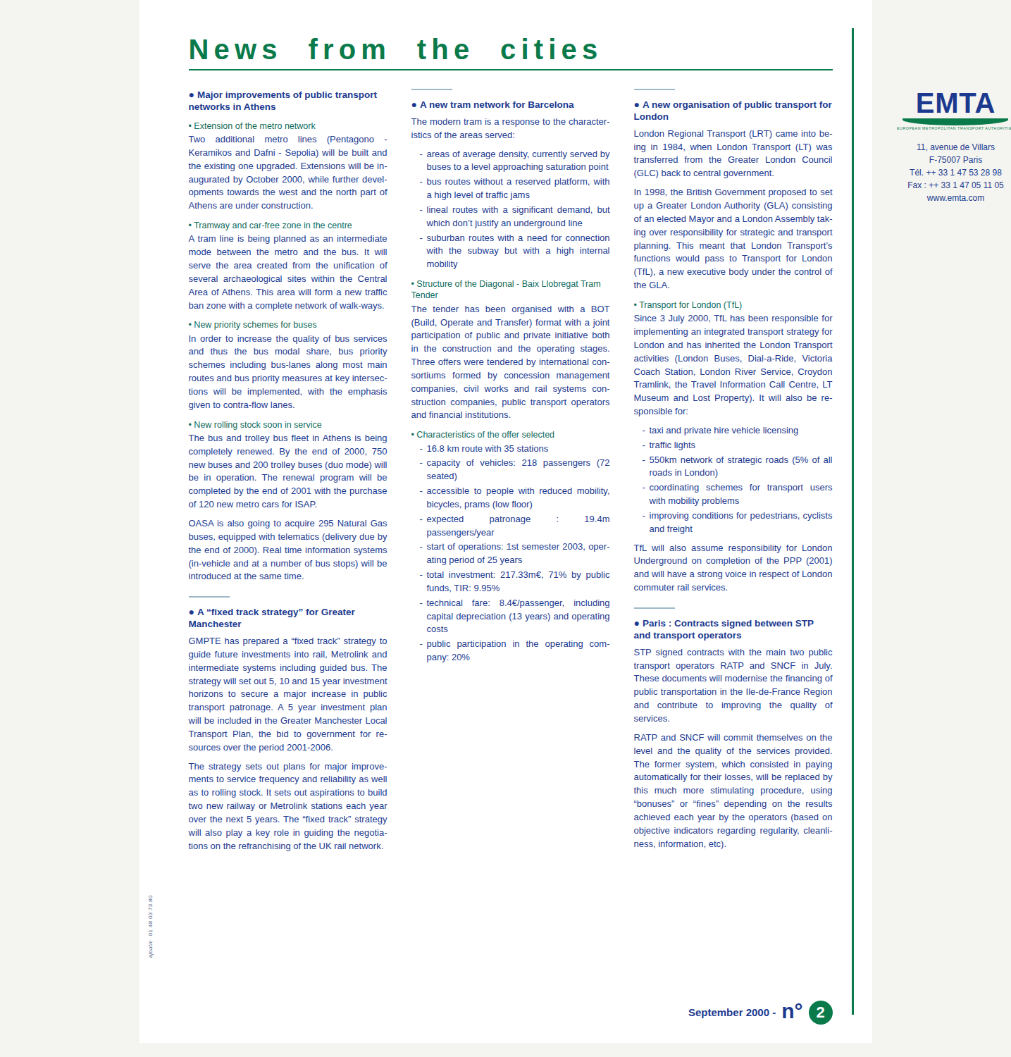News from the cities
●Major improvements of public transport networks in Athens
Extension of the metro network
Two additional metro lines (Pentagono - Keramikos and Dafni - Sepolia) will be built and the existing one upgraded. Extensions will be inaugurated by October 2000, while further developments towards the west and the north part of Athens are under construction.
Tramway and car-free zone in the centre
A tram line is being planned as an intermediate mode between the metro and the bus. It will serve the area created from the unification of several archaeological sites within the Central Area of Athens. This area will form a new traffic ban zone with a complete network of walk-ways.
New priority schemes for buses
In order to increase the quality of bus services and thus the bus modal share, bus priority schemes including bus-lanes along most main routes and bus priority measures at key intersections will be implemented, with the emphasis given to contra-flow lanes.
New rolling stock soon in service
The bus and trolley bus fleet in Athens is being completely renewed. By the end of 2000, 750 new buses and 200 trolley buses (duo mode) will be in operation. The renewal program will be completed by the end of 2001 with the purchase of 120 new metro cars for ISAP.
OASA is also going to acquire 295 Natural Gas buses, equipped with telematics (delivery due by the end of 2000). Real time information systems (in-vehicle and at a number of bus stops) will be introduced at the same time.
●A “fixed track strategy” for Greater Manchester
GMPTE has prepared a “fixed track” strategy to guide future investments into rail, Metrolink and intermediate systems including guided bus. The strategy will set out 5, 10 and 15 year investment horizons to secure a major increase in public transport patronage. A 5 year investment plan will be included in the Greater Manchester Local Transport Plan, the bid to government for resources over the period 2001-2006.
The strategy sets out plans for major improvements to service frequency and reliability as well as to rolling stock. It sets out aspirations to build two new railway or Metrolink stations each year over the next 5 years. The “fixed track” strategy will also play a key role in guiding the negotiations on the refranchising of the UK rail network.
●A new tram network for Barcelona
The modern tram is a response to the characteristics of the areas served:
areas of average density, currently served by buses to a level approaching saturation point
bus routes without a reserved platform, with a high level of traffic jams
lineal routes with a significant demand, but which don’t justify an underground line
suburban routes with a need for connection with the subway but with a high internal mobility
Structure of the Diagonal - Baix Llobregat Tram Tender
The tender has been organised with a BOT (Build, Operate and Transfer) format with a joint participation of public and private initiative both in the construction and the operating stages. Three offers were tendered by international consortiums formed by concession management companies, civil works and rail systems construction companies, public transport operators and financial institutions.
Characteristics of the offer selected
16.8 km route with 35 stations
capacity of vehicles: 218 passengers (72 seated)
accessible to people with reduced mobility, bicycles, prams (low floor)
expected patronage : 19.4m passengers/year
start of operations: 1st semester 2003, operating period of 25 years
total investment: 217.33m€, 71% by public funds, TIR: 9.95%
technical fare: 8.4€/passenger, including capital depreciation (13 years) and operating costs
public participation in the operating company: 20%
●A new organisation of public transport for London
London Regional Transport (LRT) came into being in 1984, when London Transport (LT) was transferred from the Greater London Council (GLC) back to central government.
In 1998, the British Government proposed to set up a Greater London Authority (GLA) consisting of an elected Mayor and a London Assembly taking over responsibility for strategic and transport planning. This meant that London Transport’s functions would pass to Transport for London (TfL), a new executive body under the control of the GLA.
Transport for London (TfL)
Since 3 July 2000, TfL has been responsible for implementing an integrated transport strategy for London and has inherited the London Transport activities (London Buses, Dial-a-Ride, Victoria Coach Station, London River Service, Croydon Tramlink, the Travel Information Call Centre, LT Museum and Lost Property). It will also be responsible for:
taxi and private hire vehicle licensing
traffic lights
550km network of strategic roads (5% of all roads in London)
coordinating schemes for transport users with mobility problems
improving conditions for pedestrians, cyclists and freight
TfL will also assume responsibility for London Underground on completion of the PPP (2001) and will have a strong voice in respect of London commuter rail services.
●Paris : Contracts signed between STP and transport operators
STP signed contracts with the main two public transport operators RATP and SNCF in July. These documents will modernise the financing of public transportation in the Ile-de-France Region and contribute to improving the quality of services.
RATP and SNCF will commit themselves on the level and the quality of the services provided. The former system, which consisted in paying automatically for their losses, will be replaced by this much more stimulating procedure, using “bonuses” or “fines” depending on the results achieved each year by the operators (based on objective indicators regarding regularity, cleanliness, information, etc).
EMTA
European Metropolitan Transport Authorities
11, avenue de Villars
F-75007 Paris
Tél. ++ 33 1 47 53 28 98
Fax : ++ 33 1 47 05 11 05
www.emta.com
ajoutic01 48 03 73 80
September 2000 - n° 2